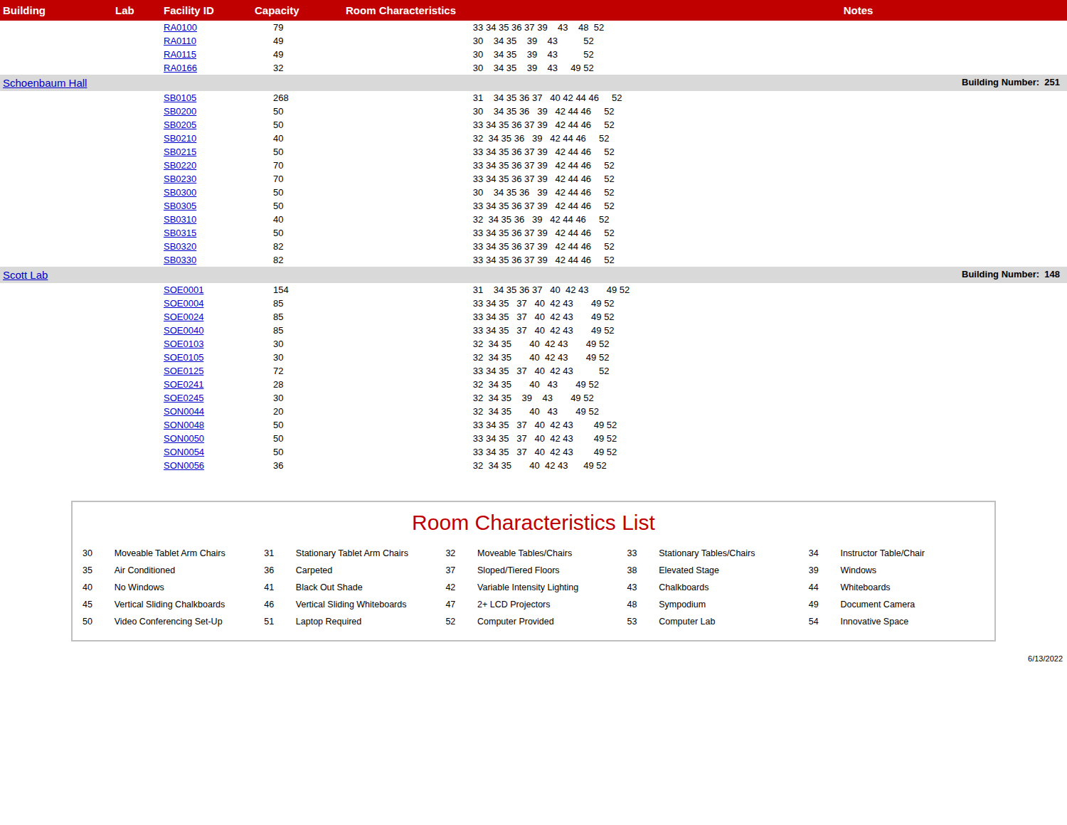| Building | Lab | Facility ID | Capacity | Room Characteristics | Notes |
| --- | --- | --- | --- | --- | --- |
| | | RA0100 | 79 | 33 34 35 36 37 39 43 48 52 | |
| | | RA0110 | 49 | 30 34 35 39 43 52 | |
| | | RA0115 | 49 | 30 34 35 39 43 52 | |
| | | RA0166 | 32 | 30 34 35 39 43 49 52 | |
| Schoenbaum Hall | | | | | Building Number: 251 |
| | | SB0105 | 268 | 31 34 35 36 37 40 42 44 46 52 | |
| | | SB0200 | 50 | 30 34 35 36 39 42 44 46 52 | |
| | | SB0205 | 50 | 33 34 35 36 37 39 42 44 46 52 | |
| | | SB0210 | 40 | 32 34 35 36 39 42 44 46 52 | |
| | | SB0215 | 50 | 33 34 35 36 37 39 42 44 46 52 | |
| | | SB0220 | 70 | 33 34 35 36 37 39 42 44 46 52 | |
| | | SB0230 | 70 | 33 34 35 36 37 39 42 44 46 52 | |
| | | SB0300 | 50 | 30 34 35 36 39 42 44 46 52 | |
| | | SB0305 | 50 | 33 34 35 36 37 39 42 44 46 52 | |
| | | SB0310 | 40 | 32 34 35 36 39 42 44 46 52 | |
| | | SB0315 | 50 | 33 34 35 36 37 39 42 44 46 52 | |
| | | SB0320 | 82 | 33 34 35 36 37 39 42 44 46 52 | |
| | | SB0330 | 82 | 33 34 35 36 37 39 42 44 46 52 | |
| Scott Lab | | | | | Building Number: 148 |
| | | SOE0001 | 154 | 31 34 35 36 37 40 42 43 49 52 | |
| | | SOE0004 | 85 | 33 34 35 37 40 42 43 49 52 | |
| | | SOE0024 | 85 | 33 34 35 37 40 42 43 49 52 | |
| | | SOE0040 | 85 | 33 34 35 37 40 42 43 49 52 | |
| | | SOE0103 | 30 | 32 34 35 40 42 43 49 52 | |
| | | SOE0105 | 30 | 32 34 35 40 42 43 49 52 | |
| | | SOE0125 | 72 | 33 34 35 37 40 42 43 52 | |
| | | SOE0241 | 28 | 32 34 35 40 43 49 52 | |
| | | SOE0245 | 30 | 32 34 35 39 43 49 52 | |
| | | SON0044 | 20 | 32 34 35 40 43 49 52 | |
| | | SON0048 | 50 | 33 34 35 37 40 42 43 49 52 | |
| | | SON0050 | 50 | 33 34 35 37 40 42 43 49 52 | |
| | | SON0054 | 50 | 33 34 35 37 40 42 43 49 52 | |
| | | SON0056 | 36 | 32 34 35 40 42 43 49 52 | |
Room Characteristics List
| 30 | Moveable Tablet Arm Chairs | 31 | Stationary Tablet Arm Chairs | 32 | Moveable Tables/Chairs | 33 | Stationary Tables/Chairs | 34 | Instructor Table/Chair |
| 35 | Air Conditioned | 36 | Carpeted | 37 | Sloped/Tiered Floors | 38 | Elevated Stage | 39 | Windows |
| 40 | No Windows | 41 | Black Out Shade | 42 | Variable Intensity Lighting | 43 | Chalkboards | 44 | Whiteboards |
| 45 | Vertical Sliding Chalkboards | 46 | Vertical Sliding Whiteboards | 47 | 2+ LCD Projectors | 48 | Sympodium | 49 | Document Camera |
| 50 | Video Conferencing Set-Up | 51 | Laptop Required | 52 | Computer Provided | 53 | Computer Lab | 54 | Innovative Space |
6/13/2022